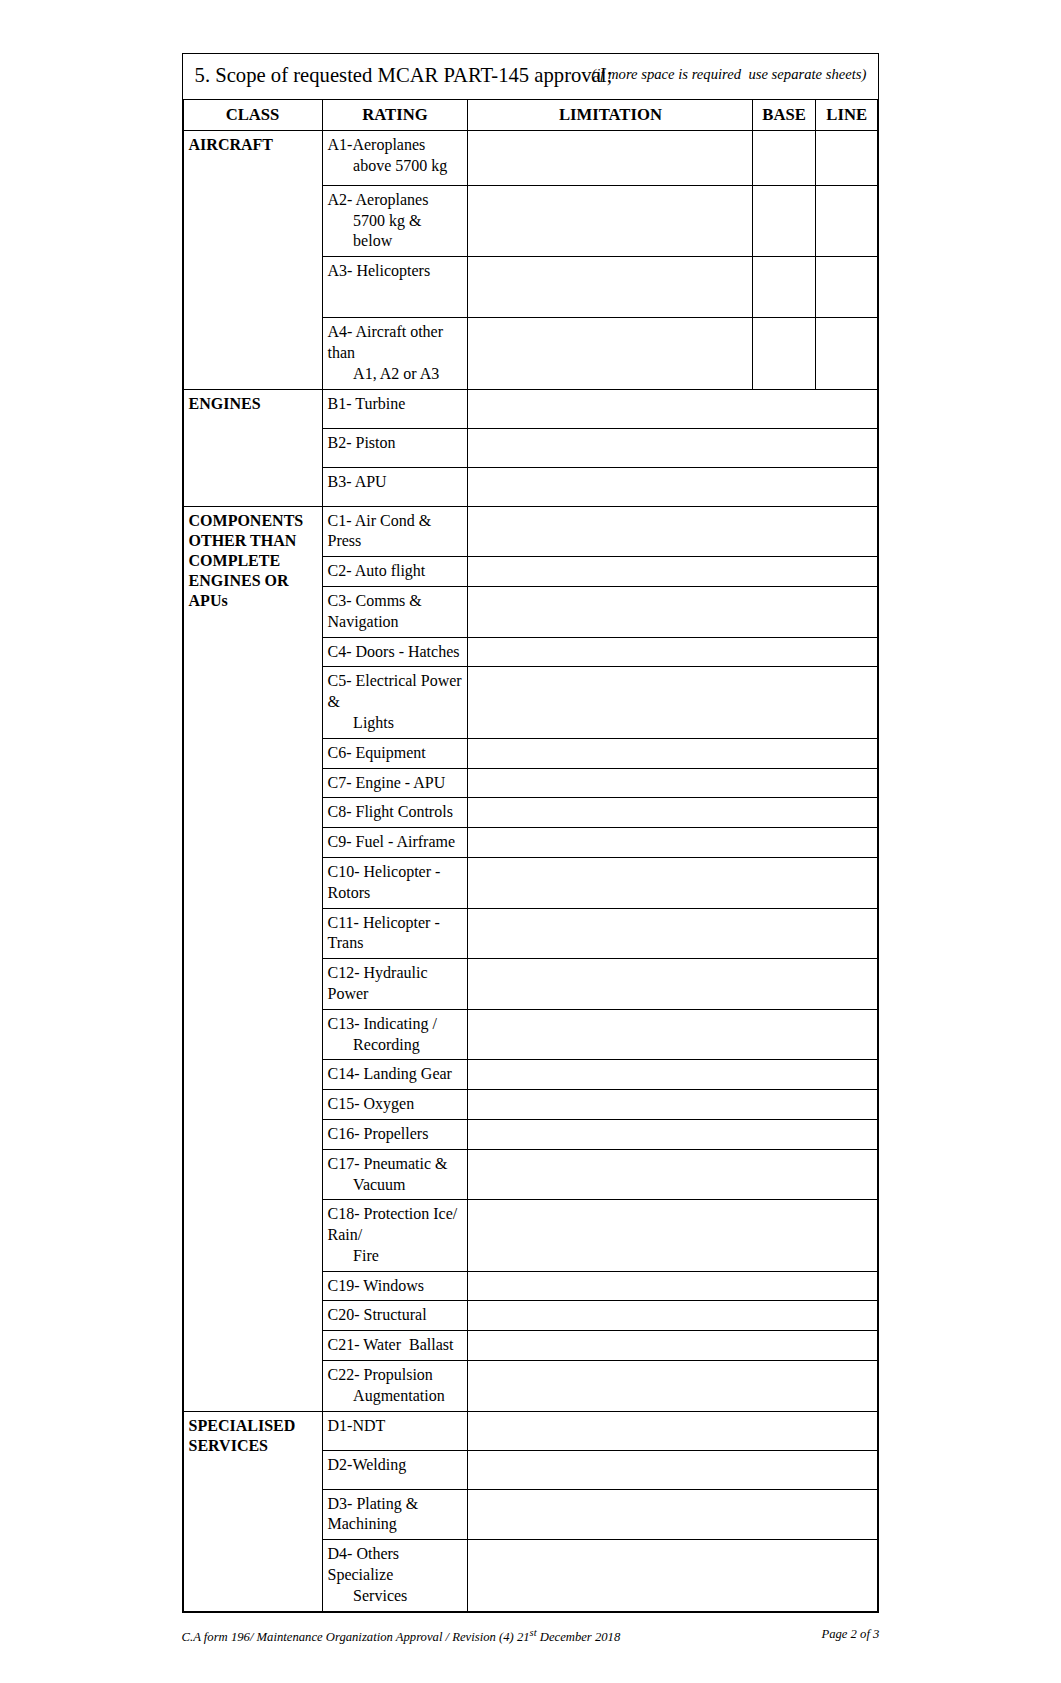5. Scope of requested MCAR PART-145 approval; (if more space is required use separate sheets)
| CLASS | RATING | LIMITATION | BASE | LINE |
| --- | --- | --- | --- | --- |
| AIRCRAFT | A1-Aeroplanes above 5700 kg | | | |
| A2- Aeroplanes 5700 kg & below | | | |
| A3- Helicopters | | | |
| A4- Aircraft other than A1, A2 or A3 | | | |
| ENGINES | B1- Turbine | |
| B2- Piston | |
| B3- APU | |
| COMPONENTS OTHER THAN COMPLETE ENGINES OR APUs | C1- Air Cond & Press | |
| C2- Auto flight | |
| C3- Comms & Navigation | |
| C4- Doors - Hatches | |
| C5- Electrical Power & Lights | |
| C6- Equipment | |
| C7- Engine - APU | |
| C8- Flight Controls | |
| C9- Fuel - Airframe | |
| C10- Helicopter - Rotors | |
| C11- Helicopter - Trans | |
| C12- Hydraulic Power | |
| C13- Indicating / Recording | |
| C14- Landing Gear | |
| C15- Oxygen | |
| C16- Propellers | |
| C17- Pneumatic & Vacuum | |
| C18- Protection Ice/ Rain/ Fire | |
| C19- Windows | |
| C20- Structural | |
| C21- Water Ballast | |
| C22- Propulsion Augmentation | |
| SPECIALISED SERVICES | D1-NDT | |
| D2-Welding | |
| D3- Plating & Machining | |
| D4- Others Specialize Services | |
C.A form 196/ Maintenance Organization Approval / Revision (4) 21st December 2018 Page 2 of 3